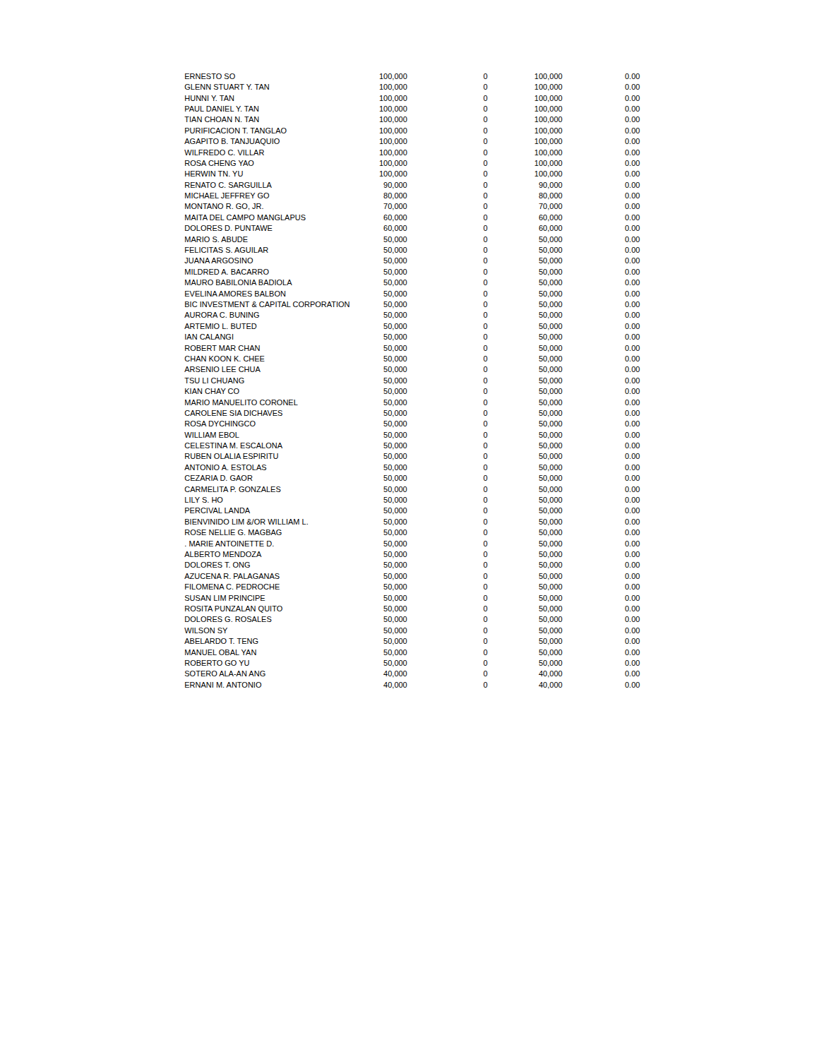| ERNESTO SO | 100,000 | 0 | 100,000 | 0.00 |
| GLENN STUART Y. TAN | 100,000 | 0 | 100,000 | 0.00 |
| HUNNI Y. TAN | 100,000 | 0 | 100,000 | 0.00 |
| PAUL DANIEL Y. TAN | 100,000 | 0 | 100,000 | 0.00 |
| TIAN CHOAN N. TAN | 100,000 | 0 | 100,000 | 0.00 |
| PURIFICACION T. TANGLAO | 100,000 | 0 | 100,000 | 0.00 |
| AGAPITO B. TANJUAQUIO | 100,000 | 0 | 100,000 | 0.00 |
| WILFREDO C. VILLAR | 100,000 | 0 | 100,000 | 0.00 |
| ROSA CHENG YAO | 100,000 | 0 | 100,000 | 0.00 |
| HERWIN TN. YU | 100,000 | 0 | 100,000 | 0.00 |
| RENATO C. SARGUILLA | 90,000 | 0 | 90,000 | 0.00 |
| MICHAEL JEFFREY GO | 80,000 | 0 | 80,000 | 0.00 |
| MONTANO R. GO, JR. | 70,000 | 0 | 70,000 | 0.00 |
| MAITA DEL CAMPO MANGLAPUS | 60,000 | 0 | 60,000 | 0.00 |
| DOLORES D. PUNTAWE | 60,000 | 0 | 60,000 | 0.00 |
| MARIO S. ABUDE | 50,000 | 0 | 50,000 | 0.00 |
| FELICITAS S. AGUILAR | 50,000 | 0 | 50,000 | 0.00 |
| JUANA ARGOSINO | 50,000 | 0 | 50,000 | 0.00 |
| MILDRED A. BACARRO | 50,000 | 0 | 50,000 | 0.00 |
| MAURO BABILONIA BADIOLA | 50,000 | 0 | 50,000 | 0.00 |
| EVELINA AMORES BALBON | 50,000 | 0 | 50,000 | 0.00 |
| BIC INVESTMENT & CAPITAL CORPORATION | 50,000 | 0 | 50,000 | 0.00 |
| AURORA C. BUNING | 50,000 | 0 | 50,000 | 0.00 |
| ARTEMIO L. BUTED | 50,000 | 0 | 50,000 | 0.00 |
| IAN CALANGI | 50,000 | 0 | 50,000 | 0.00 |
| ROBERT MAR CHAN | 50,000 | 0 | 50,000 | 0.00 |
| CHAN KOON K. CHEE | 50,000 | 0 | 50,000 | 0.00 |
| ARSENIO LEE CHUA | 50,000 | 0 | 50,000 | 0.00 |
| TSU LI CHUANG | 50,000 | 0 | 50,000 | 0.00 |
| KIAN CHAY CO | 50,000 | 0 | 50,000 | 0.00 |
| MARIO MANUELITO CORONEL | 50,000 | 0 | 50,000 | 0.00 |
| CAROLENE SIA DICHAVES | 50,000 | 0 | 50,000 | 0.00 |
| ROSA DYCHINGCO | 50,000 | 0 | 50,000 | 0.00 |
| WILLIAM EBOL | 50,000 | 0 | 50,000 | 0.00 |
| CELESTINA M. ESCALONA | 50,000 | 0 | 50,000 | 0.00 |
| RUBEN OLALIA ESPIRITU | 50,000 | 0 | 50,000 | 0.00 |
| ANTONIO A. ESTOLAS | 50,000 | 0 | 50,000 | 0.00 |
| CEZARIA D. GAOR | 50,000 | 0 | 50,000 | 0.00 |
| CARMELITA P. GONZALES | 50,000 | 0 | 50,000 | 0.00 |
| LILY S. HO | 50,000 | 0 | 50,000 | 0.00 |
| PERCIVAL LANDA | 50,000 | 0 | 50,000 | 0.00 |
| BIENVINIDO LIM &/OR WILLIAM L. | 50,000 | 0 | 50,000 | 0.00 |
| ROSE NELLIE G. MAGBAG | 50,000 | 0 | 50,000 | 0.00 |
| . MARIE ANTOINETTE D. | 50,000 | 0 | 50,000 | 0.00 |
| ALBERTO MENDOZA | 50,000 | 0 | 50,000 | 0.00 |
| DOLORES T. ONG | 50,000 | 0 | 50,000 | 0.00 |
| AZUCENA R. PALAGANAS | 50,000 | 0 | 50,000 | 0.00 |
| FILOMENA C. PEDROCHE | 50,000 | 0 | 50,000 | 0.00 |
| SUSAN LIM PRINCIPE | 50,000 | 0 | 50,000 | 0.00 |
| ROSITA PUNZALAN QUITO | 50,000 | 0 | 50,000 | 0.00 |
| DOLORES G. ROSALES | 50,000 | 0 | 50,000 | 0.00 |
| WILSON SY | 50,000 | 0 | 50,000 | 0.00 |
| ABELARDO T. TENG | 50,000 | 0 | 50,000 | 0.00 |
| MANUEL OBAL YAN | 50,000 | 0 | 50,000 | 0.00 |
| ROBERTO GO YU | 50,000 | 0 | 50,000 | 0.00 |
| SOTERO ALA-AN ANG | 40,000 | 0 | 40,000 | 0.00 |
| ERNANI M. ANTONIO | 40,000 | 0 | 40,000 | 0.00 |